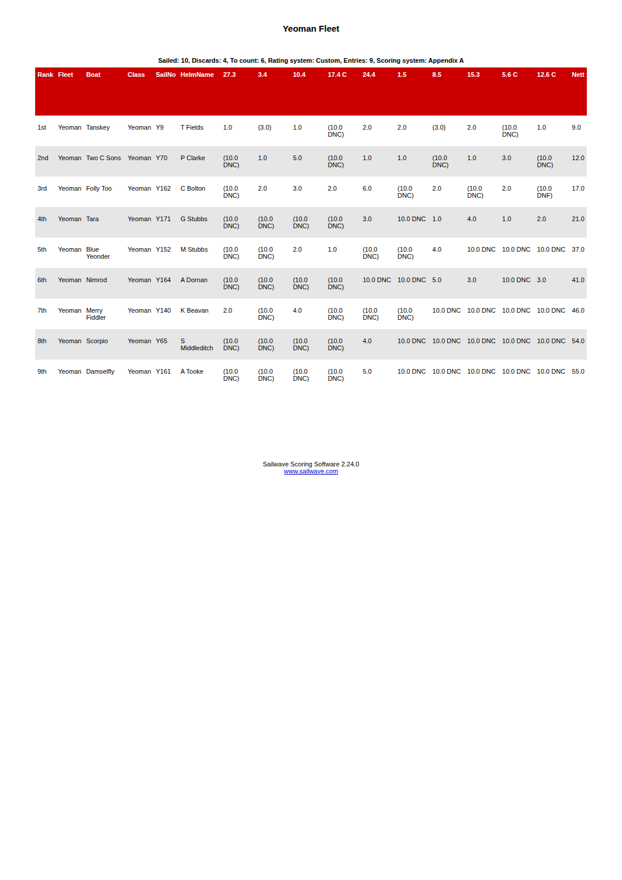Yeoman Fleet
Sailed: 10, Discards: 4, To count: 6, Rating system: Custom, Entries: 9, Scoring system: Appendix A
| Rank | Fleet | Boat | Class | SailNo | HelmName | 27.3 | 3.4 | 10.4 | 17.4 C | 24.4 | 1.5 | 8.5 | 15.3 | 5.6 C | 12.6 C | Nett |
| --- | --- | --- | --- | --- | --- | --- | --- | --- | --- | --- | --- | --- | --- | --- | --- | --- |
| 1st | Yeoman | Tanskey | Yeoman | Y9 | T Fields | 1.0 | (3.0) | 1.0 | (10.0 DNC) | 2.0 | 2.0 | (3.0) | 2.0 | (10.0 DNC) | 1.0 | 9.0 |
| 2nd | Yeoman | Two C Sons | Yeoman | Y70 | P Clarke | (10.0 DNC) | 1.0 | 5.0 | (10.0 DNC) | 1.0 | 1.0 | (10.0 DNC) | 1.0 | 3.0 | (10.0 DNC) | 12.0 |
| 3rd | Yeoman | Folly Too | Yeoman | Y162 | C Bolton | (10.0 DNC) | 2.0 | 3.0 | 2.0 | 6.0 | (10.0 DNC) | 2.0 | (10.0 DNC) | 2.0 | (10.0 DNF) | 17.0 |
| 4th | Yeoman | Tara | Yeoman | Y171 | G Stubbs | (10.0 DNC) | (10.0 DNC) | (10.0 DNC) | (10.0 DNC) | 3.0 | 10.0 DNC | 1.0 | 4.0 | 1.0 | 2.0 | 21.0 |
| 5th | Yeoman | Blue Yeonder | Yeoman | Y152 | M Stubbs | (10.0 DNC) | (10.0 DNC) | 2.0 | 1.0 | (10.0 DNC) | (10.0 DNC) | 4.0 | 10.0 DNC | 10.0 DNC | 10.0 DNC | 37.0 |
| 6th | Yeoman | Nimrod | Yeoman | Y164 | A Dornan | (10.0 DNC) | (10.0 DNC) | (10.0 DNC) | (10.0 DNC) | 10.0 DNC | 10.0 DNC | 5.0 | 3.0 | 10.0 DNC | 3.0 | 41.0 |
| 7th | Yeoman | Merry Fiddler | Yeoman | Y140 | K Beavan | 2.0 | (10.0 DNC) | 4.0 | (10.0 DNC) | (10.0 DNC) | (10.0 DNC) | 10.0 DNC | 10.0 DNC | 10.0 DNC | 10.0 DNC | 46.0 |
| 8th | Yeoman | Scorpio | Yeoman | Y65 | S Middleditch | (10.0 DNC) | (10.0 DNC) | (10.0 DNC) | (10.0 DNC) | 4.0 | 10.0 DNC | 10.0 DNC | 10.0 DNC | 10.0 DNC | 10.0 DNC | 54.0 |
| 9th | Yeoman | Damselfly | Yeoman | Y161 | A Tooke | (10.0 DNC) | (10.0 DNC) | (10.0 DNC) | (10.0 DNC) | 5.0 | 10.0 DNC | 10.0 DNC | 10.0 DNC | 10.0 DNC | 10.0 DNC | 55.0 |
Sailwave Scoring Software 2.24.0
www.sailwave.com